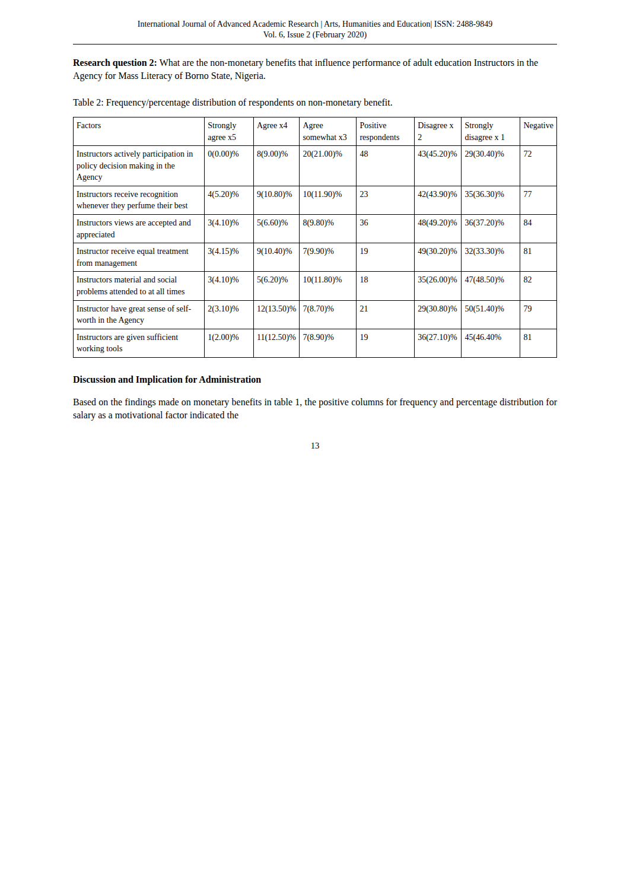International Journal of Advanced Academic Research | Arts, Humanities and Education| ISSN: 2488-9849
Vol. 6, Issue 2 (February 2020)
Research question 2: What are the non-monetary benefits that influence performance of adult education Instructors in the Agency for Mass Literacy of Borno State, Nigeria.
Table 2: Frequency/percentage distribution of respondents on non-monetary benefit.
| Factors | Strongly agree x5 | Agree x4 | Agree somewhat x3 | Positive respondents | Disagree x 2 | Strongly disagree x 1 | Negative |
| --- | --- | --- | --- | --- | --- | --- | --- |
| Instructors actively participation in policy decision making in the Agency | 0(0.00)% | 8(9.00)% | 20(21.00)% | 48 | 43(45.20)% | 29(30.40)% | 72 |
| Instructors receive recognition whenever they perfume their best | 4(5.20)% | 9(10.80)% | 10(11.90)% | 23 | 42(43.90)% | 35(36.30)% | 77 |
| Instructors views are accepted and appreciated | 3(4.10)% | 5(6.60)% | 8(9.80)% | 36 | 48(49.20)% | 36(37.20)% | 84 |
| Instructor receive equal treatment from management | 3(4.15)% | 9(10.40)% | 7(9.90)% | 19 | 49(30.20)% | 32(33.30)% | 81 |
| Instructors material and social problems attended to at all times | 3(4.10)% | 5(6.20)% | 10(11.80)% | 18 | 35(26.00)% | 47(48.50)% | 82 |
| Instructor have great sense of self-worth in the Agency | 2(3.10)% | 12(13.50)% | 7(8.70)% | 21 | 29(30.80)% | 50(51.40)% | 79 |
| Instructors are given sufficient working tools | 1(2.00)% | 11(12.50)% | 7(8.90)% | 19 | 36(27.10)% | 45(46.40% | 81 |
Discussion and Implication for Administration
Based on the findings made on monetary benefits in table 1, the positive columns for frequency and percentage distribution for salary as a motivational factor indicated the
13